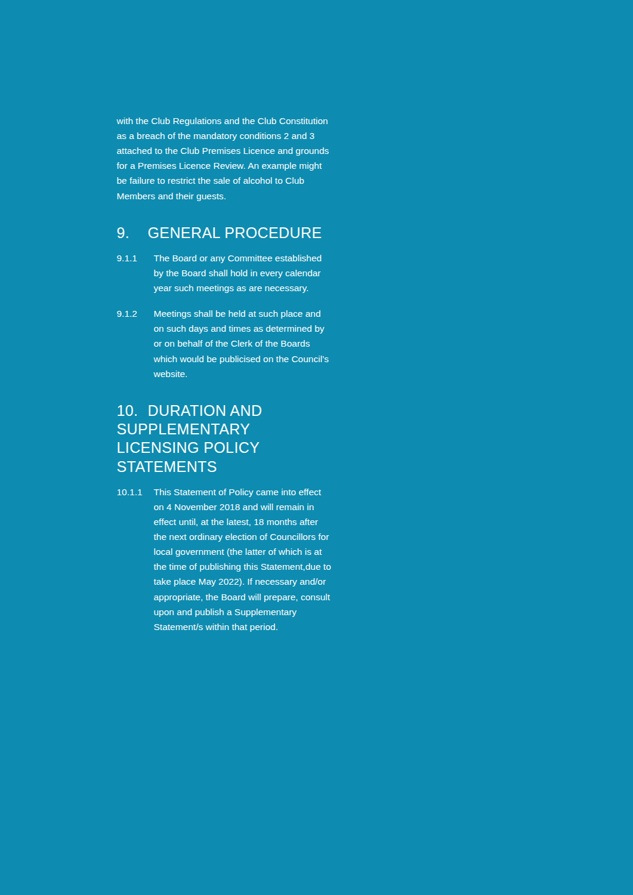with the Club Regulations and the Club Constitution as a breach of the mandatory conditions 2 and 3 attached to the Club Premises Licence and grounds for a Premises Licence Review. An example might be failure to restrict the sale of alcohol to Club Members and their guests.
9. GENERAL PROCEDURE
9.1.1
The Board or any Committee established by the Board shall hold in every calendar year such meetings as are necessary.
9.1.2
Meetings shall be held at such place and on such days and times as determined by or on behalf of the Clerk of the Boards which would be publicised on the Council’s website.
10. DURATION AND SUPPLEMENTARY LICENSING POLICY STATEMENTS
10.1.1
This Statement of Policy came into effect on 4 November 2018 and will remain in effect until, at the latest, 18 months after the next ordinary election of Councillors for local government (the latter of which is at the time of publishing this Statement,due to take place May 2022). If necessary and/or appropriate, the Board will prepare, consult upon and publish a Supplementary Statement/s within that period.